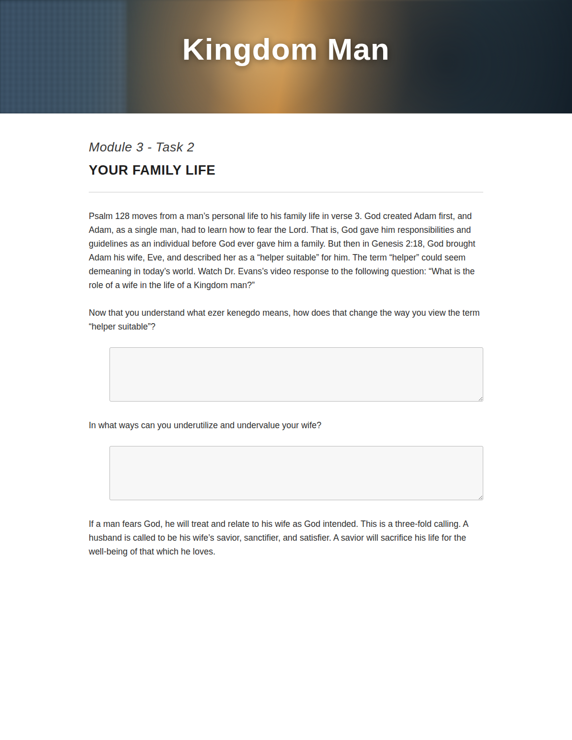Kingdom Man
Module 3 - Task 2
YOUR FAMILY LIFE
Psalm 128 moves from a man’s personal life to his family life in verse 3. God created Adam first, and Adam, as a single man, had to learn how to fear the Lord. That is, God gave him responsibilities and guidelines as an individual before God ever gave him a family. But then in Genesis 2:18, God brought Adam his wife, Eve, and described her as a “helper suitable” for him. The term “helper” could seem demeaning in today’s world. Watch Dr. Evans’s video response to the following question: “What is the role of a wife in the life of a Kingdom man?”
Now that you understand what ezer kenegdo means, how does that change the way you view the term “helper suitable”?
In what ways can you underutilize and undervalue your wife?
If a man fears God, he will treat and relate to his wife as God intended. This is a three-fold calling. A husband is called to be his wife’s savior, sanctifier, and satisfier. A savior will sacrifice his life for the well-being of that which he loves.